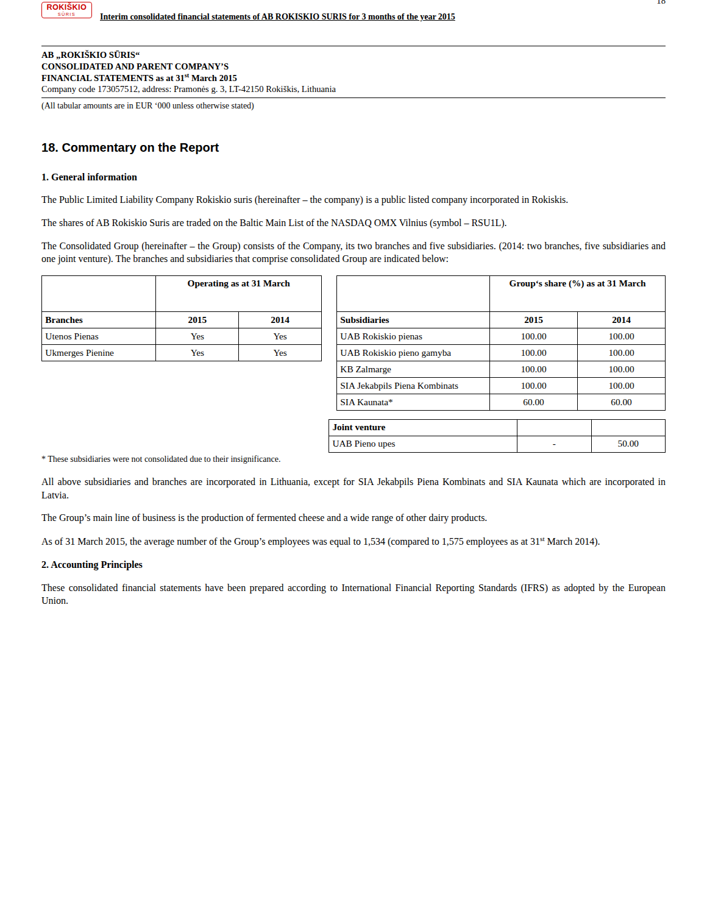18
ROKIŠKIO
SŪRIS
Interim consolidated financial statements of AB ROKISKIO SURIS for 3 months of the year 2015
AB „ROKIŠKIO SŪRIS“
CONSOLIDATED AND PARENT COMPANY’S
FINANCIAL STATEMENTS as at 31st March 2015
Company code 173057512, address: Pramonės g. 3, LT-42150 Rokiškis, Lithuania
(All tabular amounts are in EUR ‘000 unless otherwise stated)
18. Commentary on the Report
1. General information
The Public Limited Liability Company Rokiskio suris (hereinafter – the company) is a public listed company incorporated in Rokiskis.
The shares of AB Rokiskio Suris are traded on the Baltic Main List of the NASDAQ OMX Vilnius (symbol – RSU1L).
The Consolidated Group (hereinafter – the Group) consists of the Company, its two branches and five subsidiaries. (2014: two branches, five subsidiaries and one joint venture). The branches and subsidiaries that comprise consolidated Group are indicated below:
| | Operating as at 31 March |
| Branches | 2015 | 2014 |
| Utenos Pienas | Yes | Yes |
| Ukmerges Pienine | Yes | Yes |
| | Group‘s share (%) as at 31 March |
| Subsidiaries | 2015 | 2014 |
| UAB Rokiskio pienas | 100.00 | 100.00 |
| UAB Rokiskio pieno gamyba | 100.00 | 100.00 |
| KB Zalmarge | 100.00 | 100.00 |
| SIA Jekabpils Piena Kombinats | 100.00 | 100.00 |
| SIA Kaunata* | 60.00 | 60.00 |
| Joint venture | | |
| --- | --- | --- |
| UAB Pieno upes | - | 50.00 |
* These subsidiaries were not consolidated due to their insignificance.
All above subsidiaries and branches are incorporated in Lithuania, except for SIA Jekabpils Piena Kombinats and SIA Kaunata which are incorporated in Latvia.
The Group’s main line of business is the production of fermented cheese and a wide range of other dairy products.
As of 31 March 2015, the average number of the Group’s employees was equal to 1,534 (compared to 1,575 employees as at 31st March 2014).
2. Accounting Principles
These consolidated financial statements have been prepared according to International Financial Reporting Standards (IFRS) as adopted by the European Union.